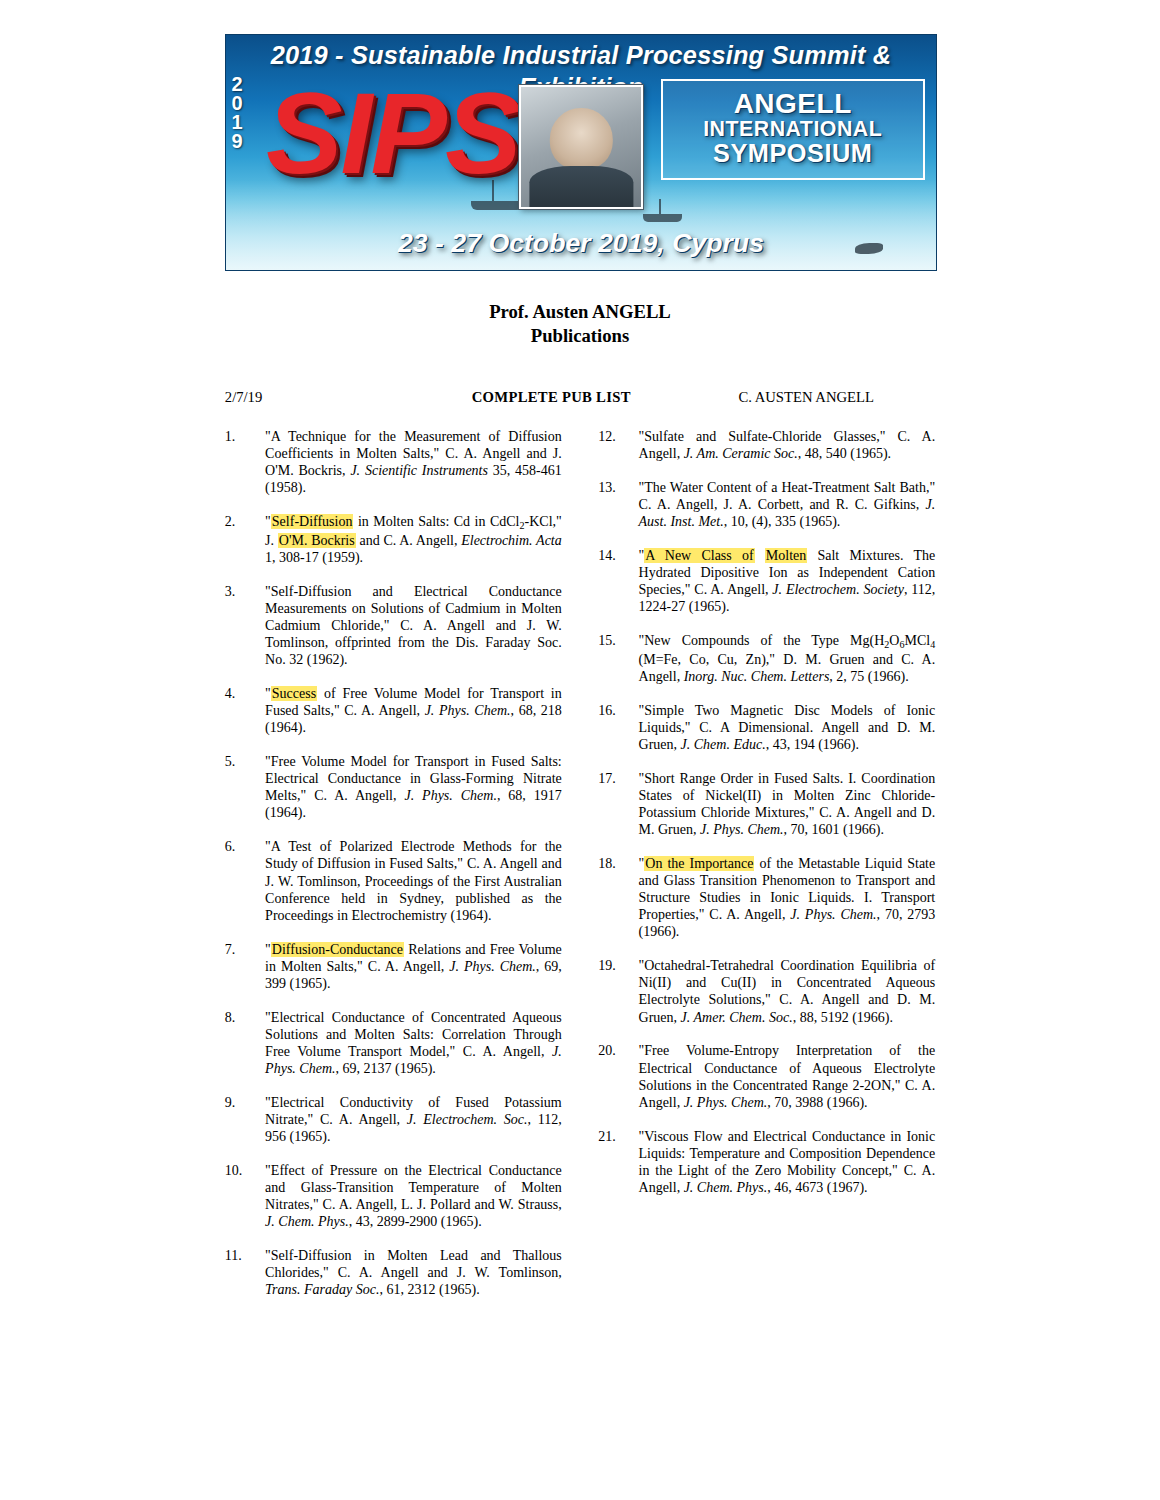2019 - Sustainable Industrial Processing Summit & Exhibition
2
0
1
9
SIPS
ANGELL
INTERNATIONAL
SYMPOSIUM
23 - 27 October 2019, Cyprus
Prof. Austen ANGELLPublications
2/7/19
COMPLETE PUB LIST
C. AUSTEN ANGELL
1."A Technique for the Measurement of Diffusion Coefficients in Molten Salts," C. A. Angell and J. O'M. Bockris, J. Scientific Instruments 35, 458-461 (1958).
2."Self-Diffusion in Molten Salts: Cd in CdCl2-KCl," J. O'M. Bockris and C. A. Angell, Electrochim. Acta 1, 308-17 (1959).
3."Self-Diffusion and Electrical Conductance Measurements on Solutions of Cadmium in Molten Cadmium Chloride," C. A. Angell and J. W. Tomlinson, offprinted from the Dis. Faraday Soc. No. 32 (1962).
4."Success of Free Volume Model for Transport in Fused Salts," C. A. Angell, J. Phys. Chem., 68, 218 (1964).
5."Free Volume Model for Transport in Fused Salts: Electrical Conductance in Glass-Forming Nitrate Melts," C. A. Angell, J. Phys. Chem., 68, 1917 (1964).
6."A Test of Polarized Electrode Methods for the Study of Diffusion in Fused Salts," C. A. Angell and J. W. Tomlinson, Proceedings of the First Australian Conference held in Sydney, published as the Proceedings in Electrochemistry (1964).
7."Diffusion-Conductance Relations and Free Volume in Molten Salts," C. A. Angell, J. Phys. Chem., 69, 399 (1965).
8."Electrical Conductance of Concentrated Aqueous Solutions and Molten Salts: Correlation Through Free Volume Transport Model," C. A. Angell, J. Phys. Chem., 69, 2137 (1965).
9."Electrical Conductivity of Fused Potassium Nitrate," C. A. Angell, J. Electrochem. Soc., 112, 956 (1965).
10."Effect of Pressure on the Electrical Conductance and Glass-Transition Temperature of Molten Nitrates," C. A. Angell, L. J. Pollard and W. Strauss, J. Chem. Phys., 43, 2899-2900 (1965).
11."Self-Diffusion in Molten Lead and Thallous Chlorides," C. A. Angell and J. W. Tomlinson, Trans. Faraday Soc., 61, 2312 (1965).
12."Sulfate and Sulfate-Chloride Glasses," C. A. Angell, J. Am. Ceramic Soc., 48, 540 (1965).
13."The Water Content of a Heat-Treatment Salt Bath," C. A. Angell, J. A. Corbett, and R. C. Gifkins, J. Aust. Inst. Met., 10, (4), 335 (1965).
14."A New Class of Molten Salt Mixtures. The Hydrated Dipositive Ion as Independent Cation Species," C. A. Angell, J. Electrochem. Society, 112, 1224-27 (1965).
15."New Compounds of the Type Mg(H2O6MCl4 (M=Fe, Co, Cu, Zn)," D. M. Gruen and C. A. Angell, Inorg. Nuc. Chem. Letters, 2, 75 (1966).
16."Simple Two Magnetic Disc Models of Ionic Liquids," C. A Dimensional. Angell and D. M. Gruen, J. Chem. Educ., 43, 194 (1966).
17."Short Range Order in Fused Salts. I. Coordination States of Nickel(II) in Molten Zinc Chloride-Potassium Chloride Mixtures," C. A. Angell and D. M. Gruen, J. Phys. Chem., 70, 1601 (1966).
18."On the Importance of the Metastable Liquid State and Glass Transition Phenomenon to Transport and Structure Studies in Ionic Liquids. I. Transport Properties," C. A. Angell, J. Phys. Chem., 70, 2793 (1966).
19."Octahedral-Tetrahedral Coordination Equilibria of Ni(II) and Cu(II) in Concentrated Aqueous Electrolyte Solutions," C. A. Angell and D. M. Gruen, J. Amer. Chem. Soc., 88, 5192 (1966).
20."Free Volume-Entropy Interpretation of the Electrical Conductance of Aqueous Electrolyte Solutions in the Concentrated Range 2-2ON," C. A. Angell, J. Phys. Chem., 70, 3988 (1966).
21."Viscous Flow and Electrical Conductance in Ionic Liquids: Temperature and Composition Dependence in the Light of the Zero Mobility Concept," C. A. Angell, J. Chem. Phys., 46, 4673 (1967).